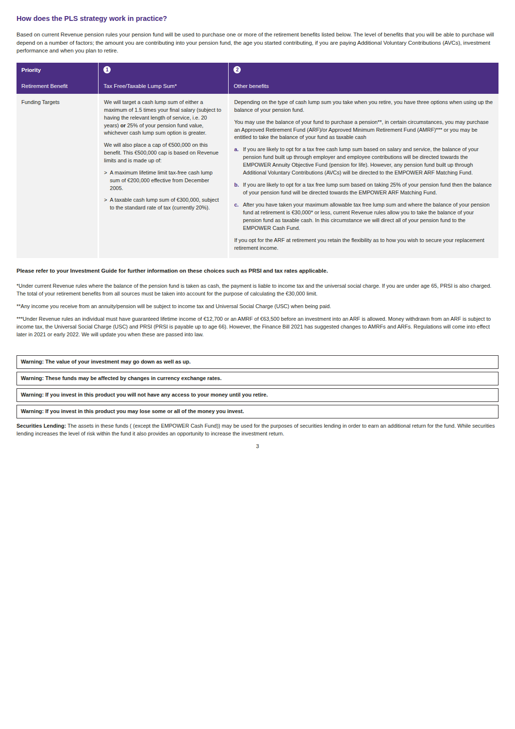How does the PLS strategy work in practice?
Based on current Revenue pension rules your pension fund will be used to purchase one or more of the retirement benefits listed below. The level of benefits that you will be able to purchase will depend on a number of factors; the amount you are contributing into your pension fund, the age you started contributing, if you are paying Additional Voluntary Contributions (AVCs), investment performance and when you plan to retire.
| Priority Retirement Benefit | 1 Tax Free/Taxable Lump Sum* | 2 Other benefits |
| --- | --- | --- |
| Funding Targets | We will target a cash lump sum of either a maximum of 1.5 times your final salary (subject to having the relevant length of service, i.e. 20 years) or 25% of your pension fund value, whichever cash lump sum option is greater. We will also place a cap of €500,000 on this benefit. This €500,000 cap is based on Revenue limits and is made up of: A maximum lifetime limit tax-free cash lump sum of €200,000 effective from December 2005. A taxable cash lump sum of €300,000, subject to the standard rate of tax (currently 20%). | Depending on the type of cash lump sum you take when you retire, you have three options when using up the balance of your pension fund. You may use the balance of your fund to purchase a pension**, in certain circumstances, you may purchase an Approved Retirement Fund (ARF)/or Approved Minimum Retirement Fund (AMRF)*** or you may be entitled to take the balance of your fund as taxable cash If you are likely to opt for a tax free cash lump sum based on salary and service, the balance of your pension fund built up through employer and employee contributions will be directed towards the EMPOWER Annuity Objective Fund (pension for life). However, any pension fund built up through Additional Voluntary Contributions (AVCs) will be directed to the EMPOWER ARF Matching Fund. If you are likely to opt for a tax free lump sum based on taking 25% of your pension fund then the balance of your pension fund will be directed towards the EMPOWER ARF Matching Fund. After you have taken your maximum allowable tax free lump sum and where the balance of your pension fund at retirement is €30,000* or less, current Revenue rules allow you to take the balance of your pension fund as taxable cash. In this circumstance we will direct all of your pension fund to the EMPOWER Cash Fund. If you opt for the ARF at retirement you retain the flexibility as to how you wish to secure your replacement retirement income. |
Please refer to your Investment Guide for further information on these choices such as PRSI and tax rates applicable.
*Under current Revenue rules where the balance of the pension fund is taken as cash, the payment is liable to income tax and the universal social charge. If you are under age 65, PRSI is also charged. The total of your retirement benefits from all sources must be taken into account for the purpose of calculating the €30,000 limit.
**Any income you receive from an annuity/pension will be subject to income tax and Universal Social Charge (USC) when being paid.
***Under Revenue rules an individual must have guaranteed lifetime income of €12,700 or an AMRF of €63,500 before an investment into an ARF is allowed. Money withdrawn from an ARF is subject to income tax, the Universal Social Charge (USC) and PRSI (PRSI is payable up to age 66). However, the Finance Bill 2021 has suggested changes to AMRFs and ARFs. Regulations will come into effect later in 2021 or early 2022. We will update you when these are passed into law.
Warning: The value of your investment may go down as well as up.
Warning: These funds may be affected by changes in currency exchange rates.
Warning: If you invest in this product you will not have any access to your money until you retire.
Warning: If you invest in this product you may lose some or all of the money you invest.
Securities Lending: The assets in these funds ( (except the EMPOWER Cash Fund)) may be used for the purposes of securities lending in order to earn an additional return for the fund. While securities lending increases the level of risk within the fund it also provides an opportunity to increase the investment return.
3